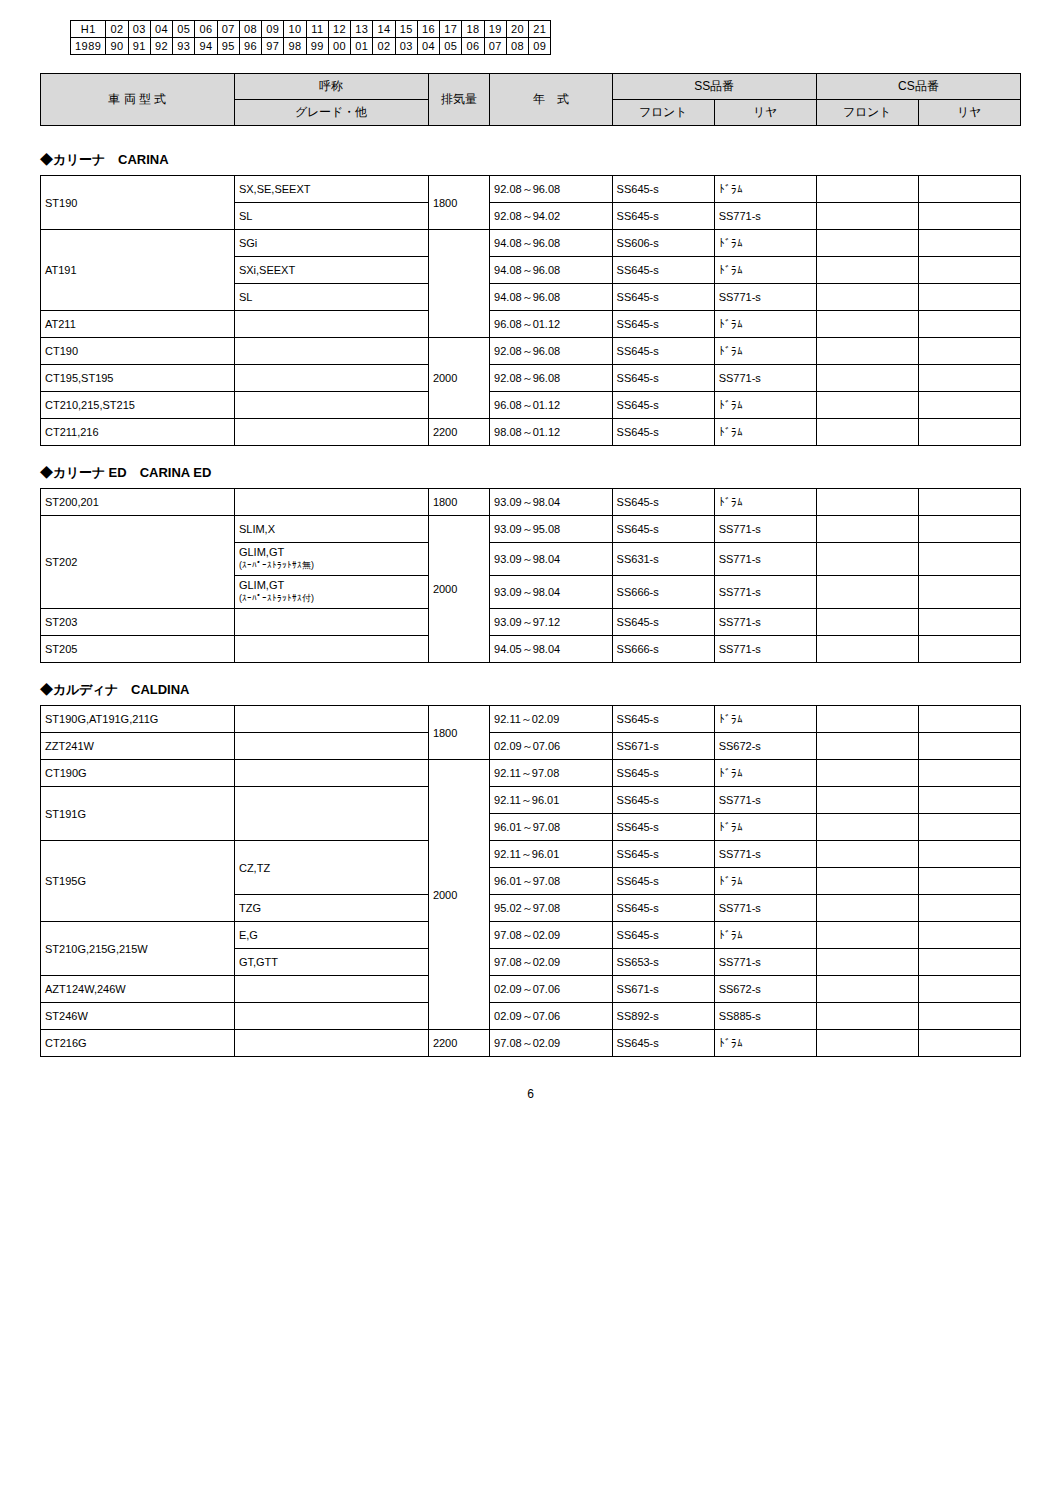| H1 | 02 | 03 | 04 | 05 | 06 | 07 | 08 | 09 | 10 | 11 | 12 | 13 | 14 | 15 | 16 | 17 | 18 | 19 | 20 | 21 |
| 1989 | 90 | 91 | 92 | 93 | 94 | 95 | 96 | 97 | 98 | 99 | 00 | 01 | 02 | 03 | 04 | 05 | 06 | 07 | 08 | 09 |
| 車 両 型 式 | 呼称 | 排気量 | 年 式 | SS品番 | CS品番 |
| --- | --- | --- | --- | --- | --- |
| グレード・他 | フロント | リヤ | フロント | リヤ |
◆カリーナ　CARINA
| ST190 | SX,SE,SEEXT | 1800 | 92.08～96.08 | SS645-s | ﾄﾞﾗﾑ | | |
| SL | 92.08～94.02 | SS645-s | SS771-s | | |
| AT191 | SGi | | 94.08～96.08 | SS606-s | ﾄﾞﾗﾑ | | |
| SXi,SEEXT | 94.08～96.08 | SS645-s | ﾄﾞﾗﾑ | | |
| SL | 94.08～96.08 | SS645-s | SS771-s | | |
| AT211 | | 96.08～01.12 | SS645-s | ﾄﾞﾗﾑ | | |
| CT190 | | 2000 | 92.08～96.08 | SS645-s | ﾄﾞﾗﾑ | | |
| CT195,ST195 | | 92.08～96.08 | SS645-s | SS771-s | | |
| CT210,215,ST215 | | 96.08～01.12 | SS645-s | ﾄﾞﾗﾑ | | |
| CT211,216 | | 2200 | 98.08～01.12 | SS645-s | ﾄﾞﾗﾑ | | |
◆カリーナ ED　CARINA ED
| ST200,201 | | 1800 | 93.09～98.04 | SS645-s | ﾄﾞﾗﾑ | | |
| ST202 | SLIM,X | 2000 | 93.09～95.08 | SS645-s | SS771-s | | |
| GLIM,GT (ｽｰﾊﾟｰｽﾄﾗｯﾄｻｽ無) | 93.09～98.04 | SS631-s | SS771-s | | |
| GLIM,GT (ｽｰﾊﾟｰｽﾄﾗｯﾄｻｽ付) | 93.09～98.04 | SS666-s | SS771-s | | |
| ST203 | | 93.09～97.12 | SS645-s | SS771-s | | |
| ST205 | | 94.05～98.04 | SS666-s | SS771-s | | |
◆カルディナ　CALDINA
| ST190G,AT191G,211G | | 1800 | 92.11～02.09 | SS645-s | ﾄﾞﾗﾑ | | |
| ZZT241W | | 02.09～07.06 | SS671-s | SS672-s | | |
| CT190G | | 2000 | 92.11～97.08 | SS645-s | ﾄﾞﾗﾑ | | |
| ST191G | | 92.11～96.01 | SS645-s | SS771-s | | |
| 96.01～97.08 | SS645-s | ﾄﾞﾗﾑ | | |
| ST195G | CZ,TZ | 92.11～96.01 | SS645-s | SS771-s | | |
| 96.01～97.08 | SS645-s | ﾄﾞﾗﾑ | | |
| TZG | 95.02～97.08 | SS645-s | SS771-s | | |
| ST210G,215G,215W | E,G | 97.08～02.09 | SS645-s | ﾄﾞﾗﾑ | | |
| GT,GTT | 97.08～02.09 | SS653-s | SS771-s | | |
| AZT124W,246W | | 02.09～07.06 | SS671-s | SS672-s | | |
| ST246W | | 02.09～07.06 | SS892-s | SS885-s | | |
| CT216G | | 2200 | 97.08～02.09 | SS645-s | ﾄﾞﾗﾑ | | |
6